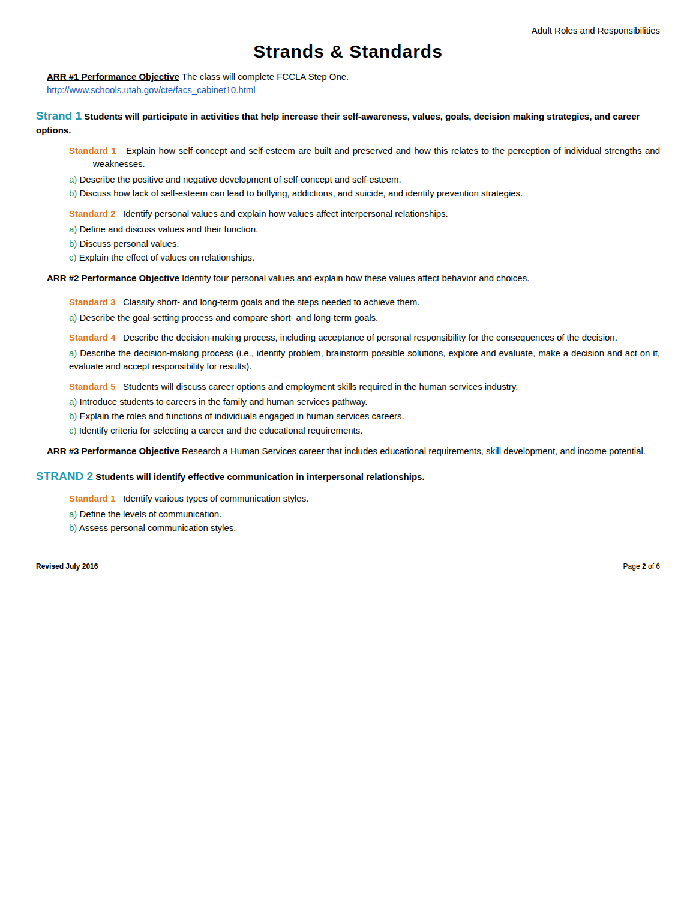Adult Roles and Responsibilities
Strands & Standards
ARR #1 Performance Objective The class will complete FCCLA Step One.
http://www.schools.utah.gov/cte/facs_cabinet10.html
Strand 1 Students will participate in activities that help increase their self-awareness, values, goals, decision making strategies, and career options.
Standard 1 Explain how self-concept and self-esteem are built and preserved and how this relates to the perception of individual strengths and weaknesses.
a) Describe the positive and negative development of self-concept and self-esteem.
b) Discuss how lack of self-esteem can lead to bullying, addictions, and suicide, and identify prevention strategies.
Standard 2 Identify personal values and explain how values affect interpersonal relationships.
a) Define and discuss values and their function.
b) Discuss personal values.
c) Explain the effect of values on relationships.
ARR #2 Performance Objective Identify four personal values and explain how these values affect behavior and choices.
Standard 3 Classify short- and long-term goals and the steps needed to achieve them.
a) Describe the goal-setting process and compare short- and long-term goals.
Standard 4 Describe the decision-making process, including acceptance of personal responsibility for the consequences of the decision.
a) Describe the decision-making process (i.e., identify problem, brainstorm possible solutions, explore and evaluate, make a decision and act on it, evaluate and accept responsibility for results).
Standard 5 Students will discuss career options and employment skills required in the human services industry.
a) Introduce students to careers in the family and human services pathway.
b) Explain the roles and functions of individuals engaged in human services careers.
c) Identify criteria for selecting a career and the educational requirements.
ARR #3 Performance Objective Research a Human Services career that includes educational requirements, skill development, and income potential.
STRAND 2 Students will identify effective communication in interpersonal relationships.
Standard 1 Identify various types of communication styles.
a) Define the levels of communication.
b) Assess personal communication styles.
Revised July 2016
Page 2 of 6